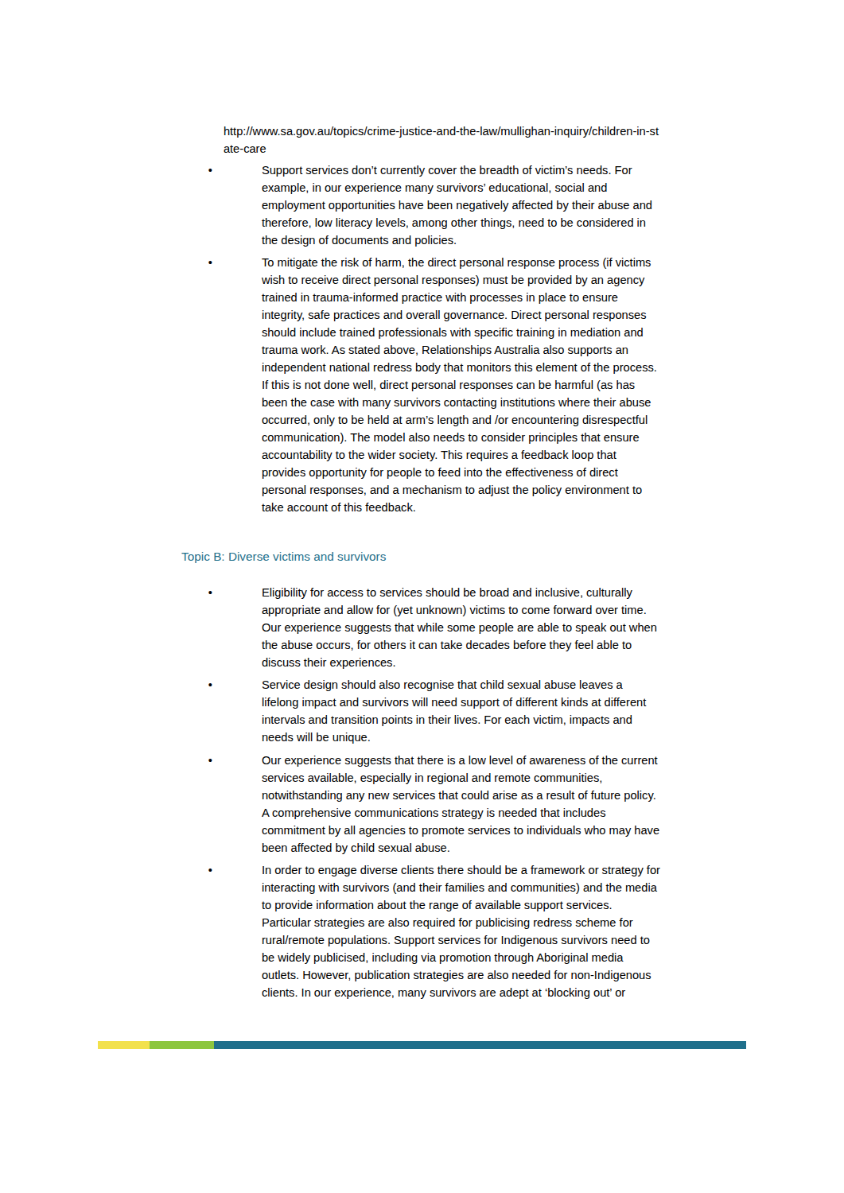http://www.sa.gov.au/topics/crime-justice-and-the-law/mullighan-inquiry/children-in-state-care
Support services don’t currently cover the breadth of victim’s needs. For example, in our experience many survivors’ educational, social and employment opportunities have been negatively affected by their abuse and therefore, low literacy levels, among other things, need to be considered in the design of documents and policies.
To mitigate the risk of harm, the direct personal response process (if victims wish to receive direct personal responses) must be provided by an agency trained in trauma-informed practice with processes in place to ensure integrity, safe practices and overall governance. Direct personal responses should include trained professionals with specific training in mediation and trauma work. As stated above, Relationships Australia also supports an independent national redress body that monitors this element of the process. If this is not done well, direct personal responses can be harmful (as has been the case with many survivors contacting institutions where their abuse occurred, only to be held at arm’s length and /or encountering disrespectful communication). The model also needs to consider principles that ensure accountability to the wider society. This requires a feedback loop that provides opportunity for people to feed into the effectiveness of direct personal responses, and a mechanism to adjust the policy environment to take account of this feedback.
Topic B: Diverse victims and survivors
Eligibility for access to services should be broad and inclusive, culturally appropriate and allow for (yet unknown) victims to come forward over time. Our experience suggests that while some people are able to speak out when the abuse occurs, for others it can take decades before they feel able to discuss their experiences.
Service design should also recognise that child sexual abuse leaves a lifelong impact and survivors will need support of different kinds at different intervals and transition points in their lives. For each victim, impacts and needs will be unique.
Our experience suggests that there is a low level of awareness of the current services available, especially in regional and remote communities, notwithstanding any new services that could arise as a result of future policy. A comprehensive communications strategy is needed that includes commitment by all agencies to promote services to individuals who may have been affected by child sexual abuse.
In order to engage diverse clients there should be a framework or strategy for interacting with survivors (and their families and communities) and the media to provide information about the range of available support services. Particular strategies are also required for publicising redress scheme for rural/remote populations. Support services for Indigenous survivors need to be widely publicised, including via promotion through Aboriginal media outlets. However, publication strategies are also needed for non-Indigenous clients. In our experience, many survivors are adept at ‘blocking out’ or